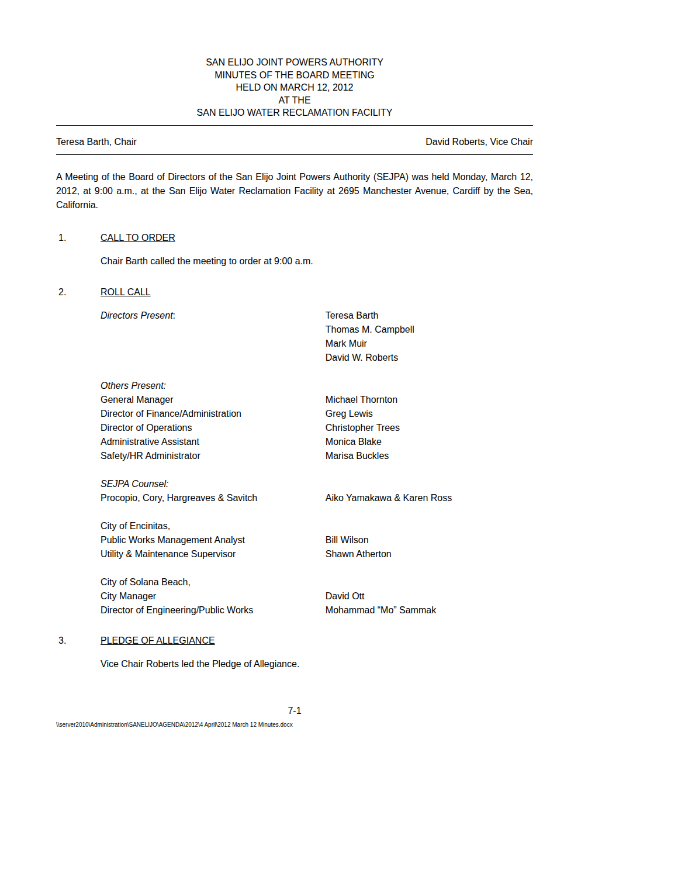SAN ELIJO JOINT POWERS AUTHORITY
MINUTES OF THE BOARD MEETING
HELD ON MARCH 12, 2012
AT THE
SAN ELIJO WATER RECLAMATION FACILITY
Teresa Barth, Chair David Roberts, Vice Chair
A Meeting of the Board of Directors of the San Elijo Joint Powers Authority (SEJPA) was held Monday, March 12, 2012, at 9:00 a.m., at the San Elijo Water Reclamation Facility at 2695 Manchester Avenue, Cardiff by the Sea, California.
1. CALL TO ORDER
Chair Barth called the meeting to order at 9:00 a.m.
2. ROLL CALL
| Directors Present : | Teresa Barth |
| | Thomas M. Campbell |
| | Mark Muir |
| | David W. Roberts |
| Others Present: | |
| General Manager | Michael Thornton |
| Director of Finance/Administration | Greg Lewis |
| Director of Operations | Christopher Trees |
| Administrative Assistant | Monica Blake |
| Safety/HR Administrator | Marisa Buckles |
| SEJPA Counsel: | |
| Procopio, Cory, Hargreaves & Savitch | Aiko Yamakawa & Karen Ross |
| City of Encinitas, | |
| Public Works Management Analyst | Bill Wilson |
| Utility & Maintenance Supervisor | Shawn Atherton |
| City of Solana Beach, | |
| City Manager | David Ott |
| Director of Engineering/Public Works | Mohammad “Mo” Sammak |
3. PLEDGE OF ALLEGIANCE
Vice Chair Roberts led the Pledge of Allegiance.
7-1
\\server2010\Administration\SANELIJO\AGENDA\2012\4 April\2012 March 12 Minutes.docx